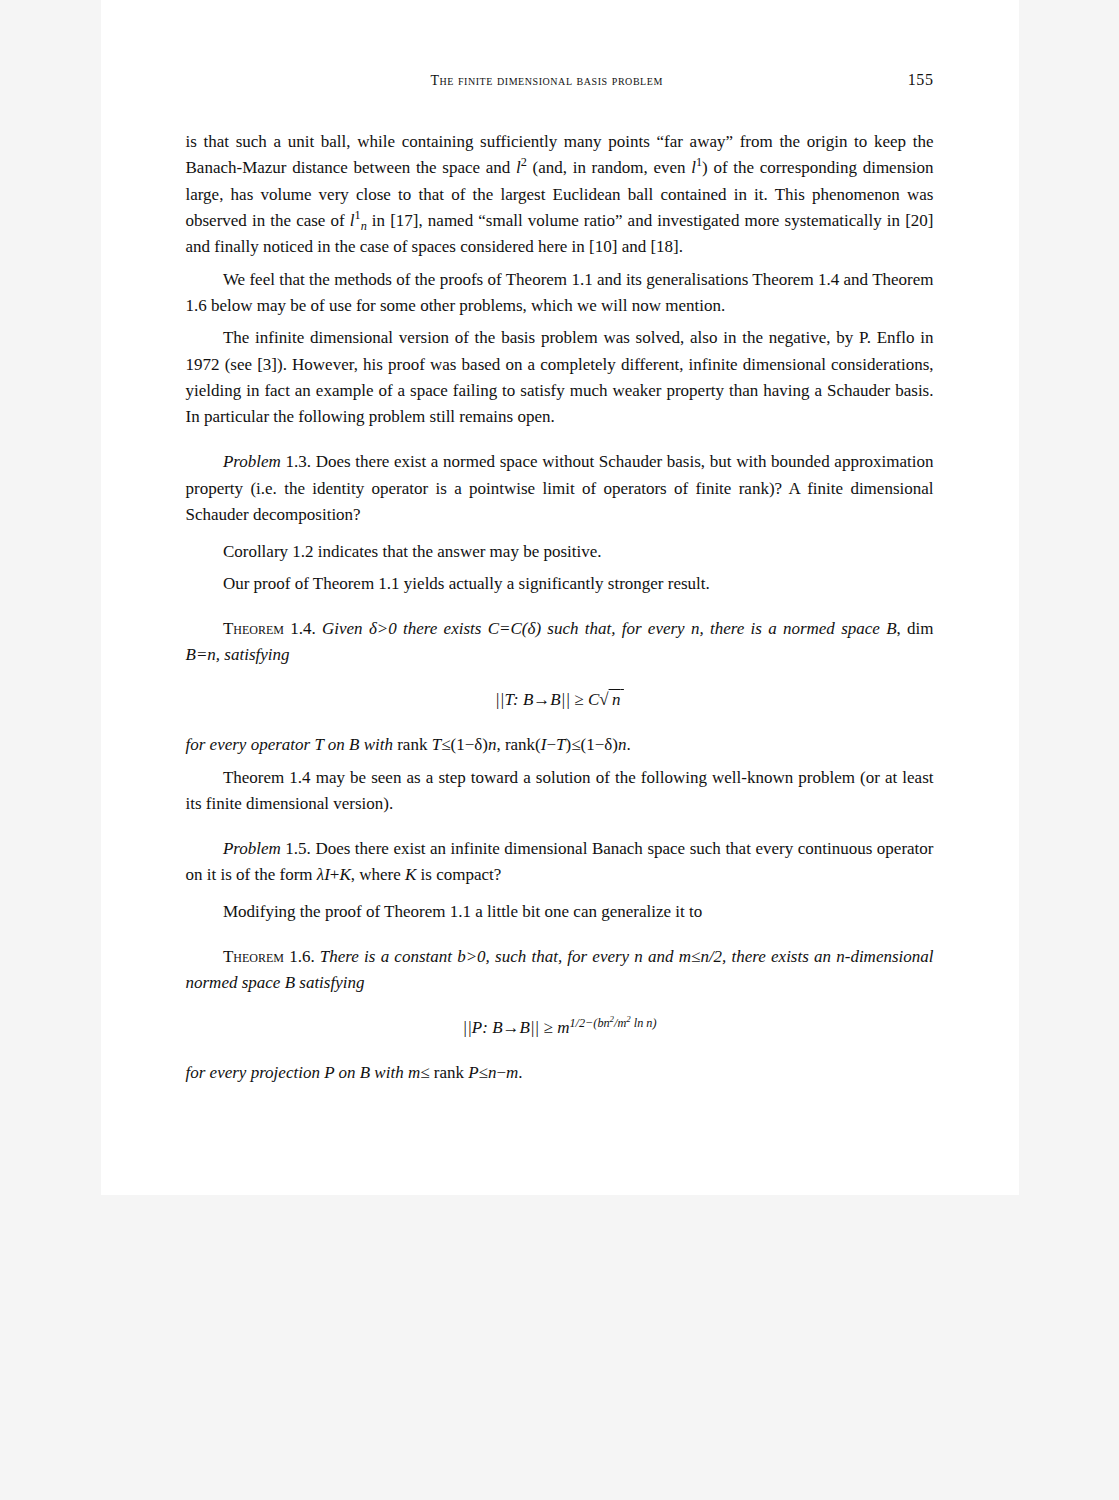The finite dimensional basis problem 155
is that such a unit ball, while containing sufficiently many points “far away” from the origin to keep the Banach-Mazur distance between the space and l2 (and, in random, even l1) of the corresponding dimension large, has volume very close to that of the largest Euclidean ball contained in it. This phenomenon was observed in the case of l1n in [17], named “small volume ratio” and investigated more systematically in [20] and finally noticed in the case of spaces considered here in [10] and [18].
We feel that the methods of the proofs of Theorem 1.1 and its generalisations Theorem 1.4 and Theorem 1.6 below may be of use for some other problems, which we will now mention.
The infinite dimensional version of the basis problem was solved, also in the negative, by P. Enflo in 1972 (see [3]). However, his proof was based on a completely different, infinite dimensional considerations, yielding in fact an example of a space failing to satisfy much weaker property than having a Schauder basis. In particular the following problem still remains open.
Problem 1.3. Does there exist a normed space without Schauder basis, but with bounded approximation property (i.e. the identity operator is a pointwise limit of operators of finite rank)? A finite dimensional Schauder decomposition?
Corollary 1.2 indicates that the answer may be positive.
Our proof of Theorem 1.1 yields actually a significantly stronger result.
Theorem 1.4. Given δ>0 there exists C=C(δ) such that, for every n, there is a normed space B, dim B=n, satisfying
||T: B→B|| ≥ C√ n 
for every operator T on B with rank T≤(1−δ)n, rank(I−T)≤(1−δ)n.
Theorem 1.4 may be seen as a step toward a solution of the following well-known problem (or at least its finite dimensional version).
Problem 1.5. Does there exist an infinite dimensional Banach space such that every continuous operator on it is of the form λI+K, where K is compact?
Modifying the proof of Theorem 1.1 a little bit one can generalize it to
Theorem 1.6. There is a constant b>0, such that, for every n and m≤n/2, there exists an n-dimensional normed space B satisfying
||P: B→B|| ≥ m1/2−(bn2/m2 ln n)
for every projection P on B with m≤ rank P≤n−m.